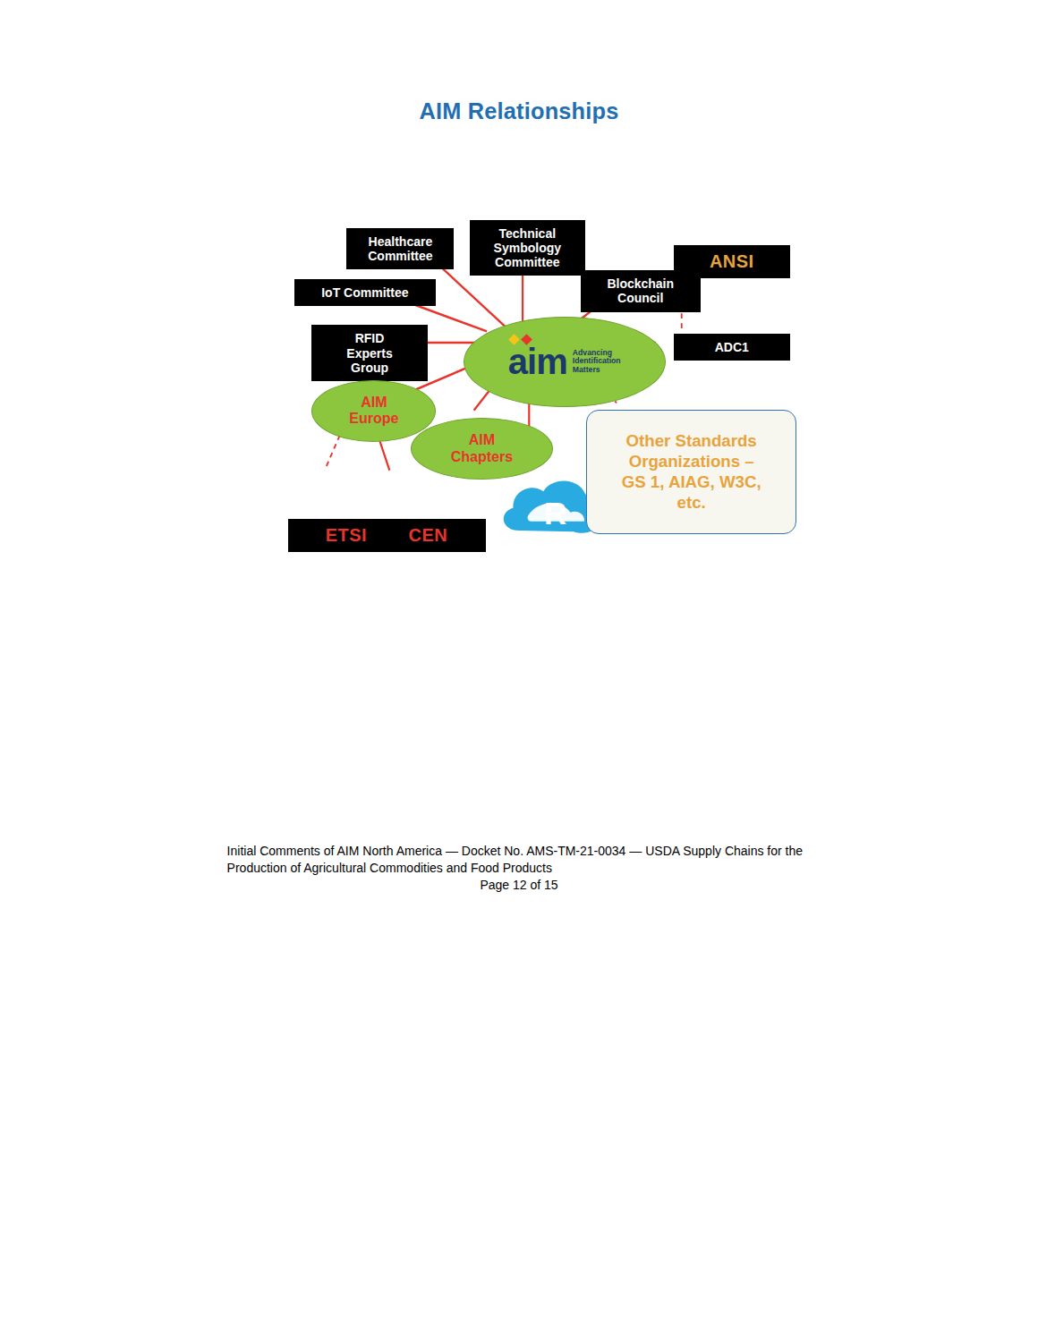AIM Relationships
Healthcare
Committee
Technical
Symbology
Committee
ANSI
IoT Committee
Blockchain
Council
RFID
Experts
Group
ADC1
aim
Advancing
Identification
Matters
AIM
Europe
AIM
Chapters
R
Other Standards
Organizations –
GS 1, AIAG, W3C,
etc.
ETSI
CEN
Initial Comments of AIM North America — Docket No. AMS-TM-21-0034 — USDA Supply Chains for the Production of Agricultural Commodities and Food Products
Page 12 of 15